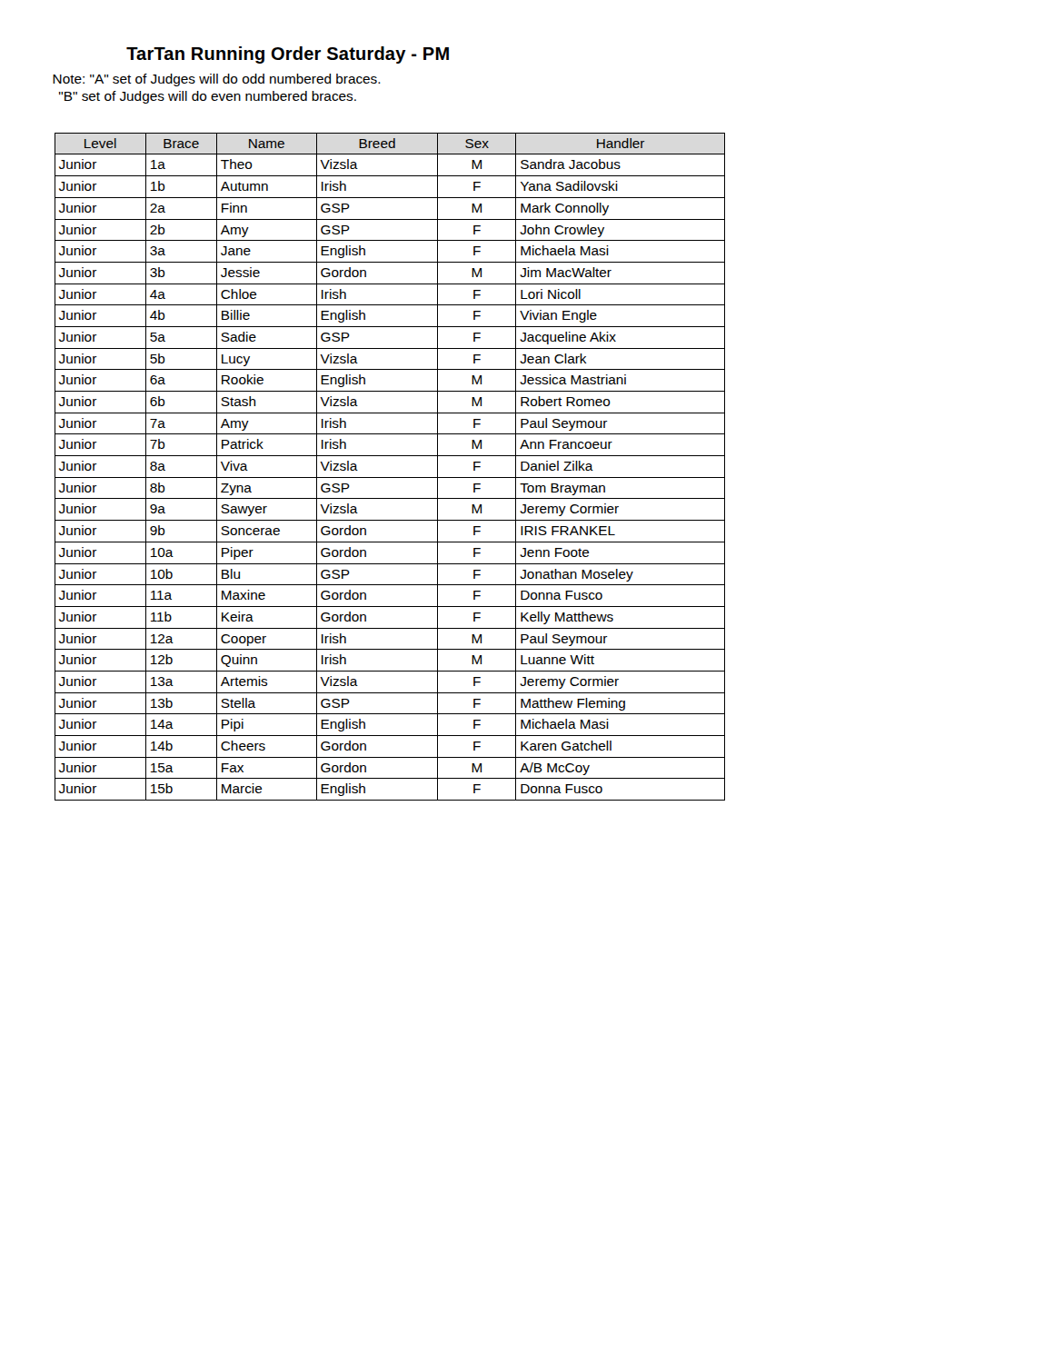TarTan Running Order Saturday - PM
Note: "A" set of Judges will do odd numbered braces. "B" set of Judges will do even numbered braces.
| Level | Brace | Name | Breed | Sex | Handler |
| --- | --- | --- | --- | --- | --- |
| Junior | 1a | Theo | Vizsla | M | Sandra Jacobus |
| Junior | 1b | Autumn | Irish | F | Yana Sadilovski |
| Junior | 2a | Finn | GSP | M | Mark Connolly |
| Junior | 2b | Amy | GSP | F | John Crowley |
| Junior | 3a | Jane | English | F | Michaela Masi |
| Junior | 3b | Jessie | Gordon | M | Jim MacWalter |
| Junior | 4a | Chloe | Irish | F | Lori Nicoll |
| Junior | 4b | Billie | English | F | Vivian Engle |
| Junior | 5a | Sadie | GSP | F | Jacqueline Akix |
| Junior | 5b | Lucy | Vizsla | F | Jean Clark |
| Junior | 6a | Rookie | English | M | Jessica Mastriani |
| Junior | 6b | Stash | Vizsla | M | Robert Romeo |
| Junior | 7a | Amy | Irish | F | Paul Seymour |
| Junior | 7b | Patrick | Irish | M | Ann Francoeur |
| Junior | 8a | Viva | Vizsla | F | Daniel Zilka |
| Junior | 8b | Zyna | GSP | F | Tom Brayman |
| Junior | 9a | Sawyer | Vizsla | M | Jeremy Cormier |
| Junior | 9b | Soncerae | Gordon | F | IRIS FRANKEL |
| Junior | 10a | Piper | Gordon | F | Jenn Foote |
| Junior | 10b | Blu | GSP | F | Jonathan Moseley |
| Junior | 11a | Maxine | Gordon | F | Donna Fusco |
| Junior | 11b | Keira | Gordon | F | Kelly Matthews |
| Junior | 12a | Cooper | Irish | M | Paul Seymour |
| Junior | 12b | Quinn | Irish | M | Luanne Witt |
| Junior | 13a | Artemis | Vizsla | F | Jeremy Cormier |
| Junior | 13b | Stella | GSP | F | Matthew Fleming |
| Junior | 14a | Pipi | English | F | Michaela Masi |
| Junior | 14b | Cheers | Gordon | F | Karen Gatchell |
| Junior | 15a | Fax | Gordon | M | A/B McCoy |
| Junior | 15b | Marcie | English | F | Donna Fusco |